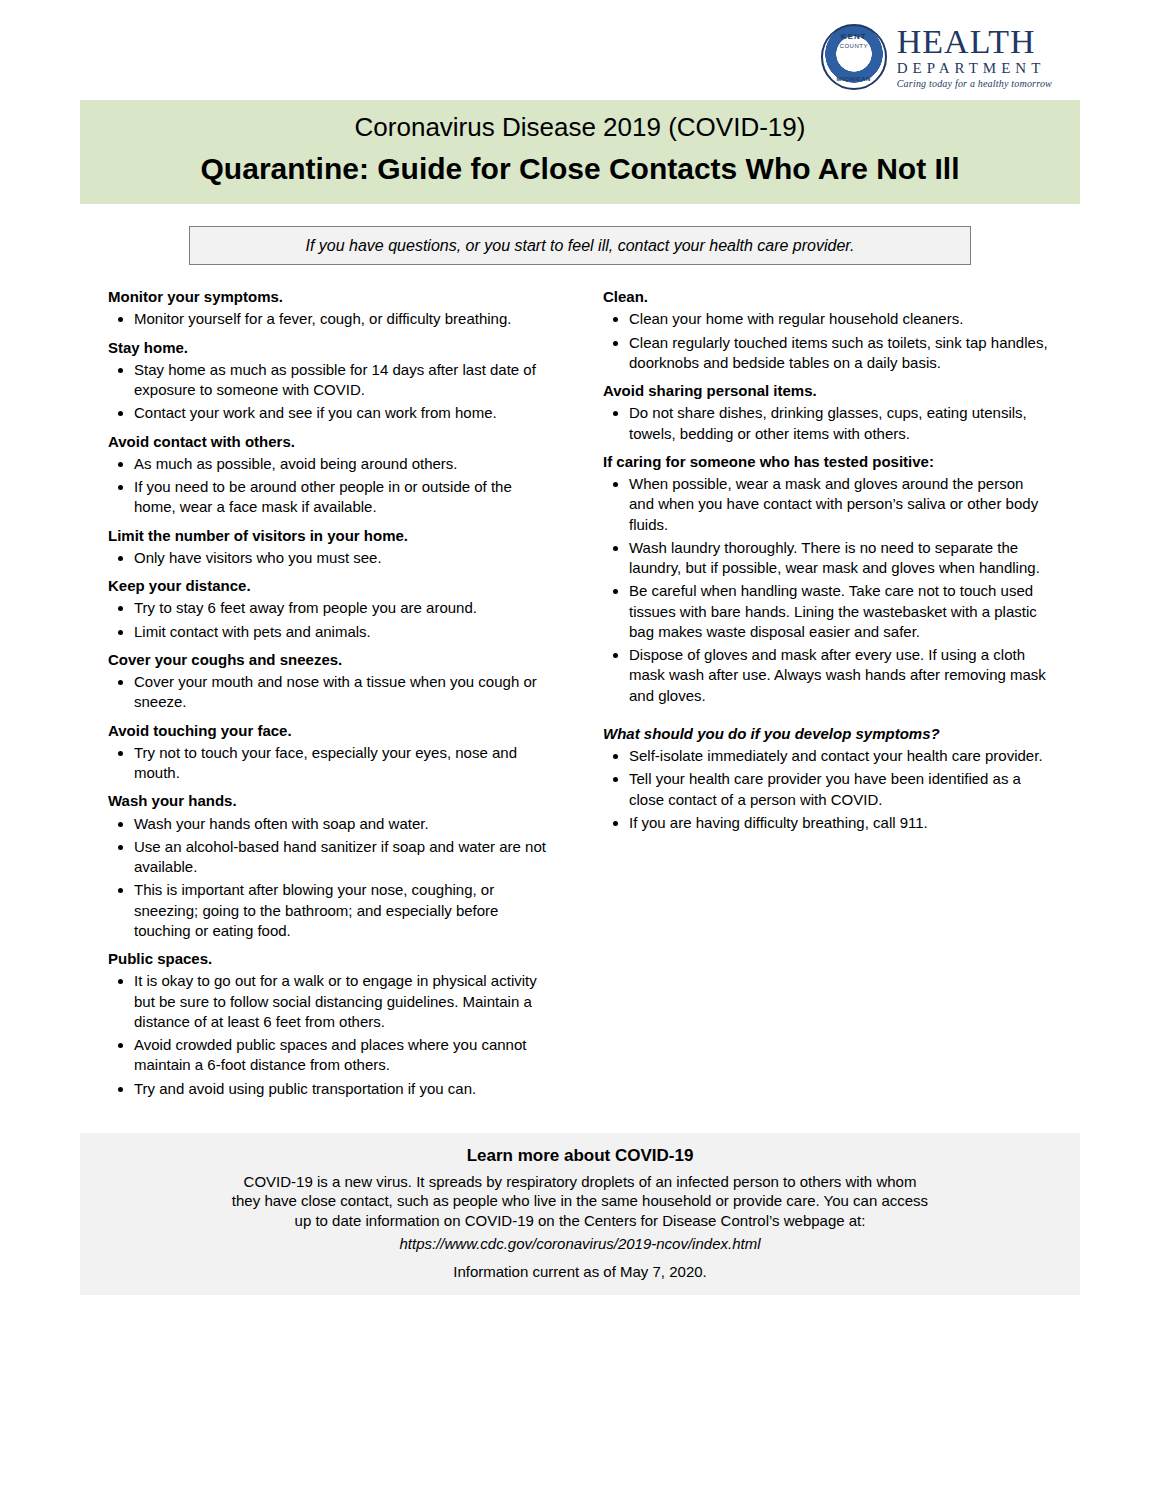COUNTY
HEALTH
DEPARTMENT
Caring today for a healthy tomorrow
Coronavirus Disease 2019 (COVID-19)
Quarantine: Guide for Close Contacts Who Are Not Ill
If you have questions, or you start to feel ill, contact your health care provider.
Monitor your symptoms.
Monitor yourself for a fever, cough, or difficulty breathing.
Stay home.
Stay home as much as possible for 14 days after last date of exposure to someone with COVID.
Contact your work and see if you can work from home.
Avoid contact with others.
As much as possible, avoid being around others.
If you need to be around other people in or outside of the home, wear a face mask if available.
Limit the number of visitors in your home.
Only have visitors who you must see.
Keep your distance.
Try to stay 6 feet away from people you are around.
Limit contact with pets and animals.
Cover your coughs and sneezes.
Cover your mouth and nose with a tissue when you cough or sneeze.
Avoid touching your face.
Try not to touch your face, especially your eyes, nose and mouth.
Wash your hands.
Wash your hands often with soap and water.
Use an alcohol-based hand sanitizer if soap and water are not available.
This is important after blowing your nose, coughing, or sneezing; going to the bathroom; and especially before touching or eating food.
Public spaces.
It is okay to go out for a walk or to engage in physical activity but be sure to follow social distancing guidelines. Maintain a distance of at least 6 feet from others.
Avoid crowded public spaces and places where you cannot maintain a 6-foot distance from others.
Try and avoid using public transportation if you can.
Clean.
Clean your home with regular household cleaners.
Clean regularly touched items such as toilets, sink tap handles, doorknobs and bedside tables on a daily basis.
Avoid sharing personal items.
Do not share dishes, drinking glasses, cups, eating utensils, towels, bedding or other items with others.
If caring for someone who has tested positive:
When possible, wear a mask and gloves around the person and when you have contact with person’s saliva or other body fluids.
Wash laundry thoroughly. There is no need to separate the laundry, but if possible, wear mask and gloves when handling.
Be careful when handling waste. Take care not to touch used tissues with bare hands. Lining the wastebasket with a plastic bag makes waste disposal easier and safer.
Dispose of gloves and mask after every use. If using a cloth mask wash after use. Always wash hands after removing mask and gloves.
What should you do if you develop symptoms?
Self-isolate immediately and contact your health care provider.
Tell your health care provider you have been identified as a close contact of a person with COVID.
If you are having difficulty breathing, call 911.
Learn more about COVID-19
COVID-19 is a new virus. It spreads by respiratory droplets of an infected person to others with whom
they have close contact, such as people who live in the same household or provide care. You can access
up to date information on COVID-19 on the Centers for Disease Control’s webpage at:
https://www.cdc.gov/coronavirus/2019-ncov/index.html
Information current as of May 7, 2020.